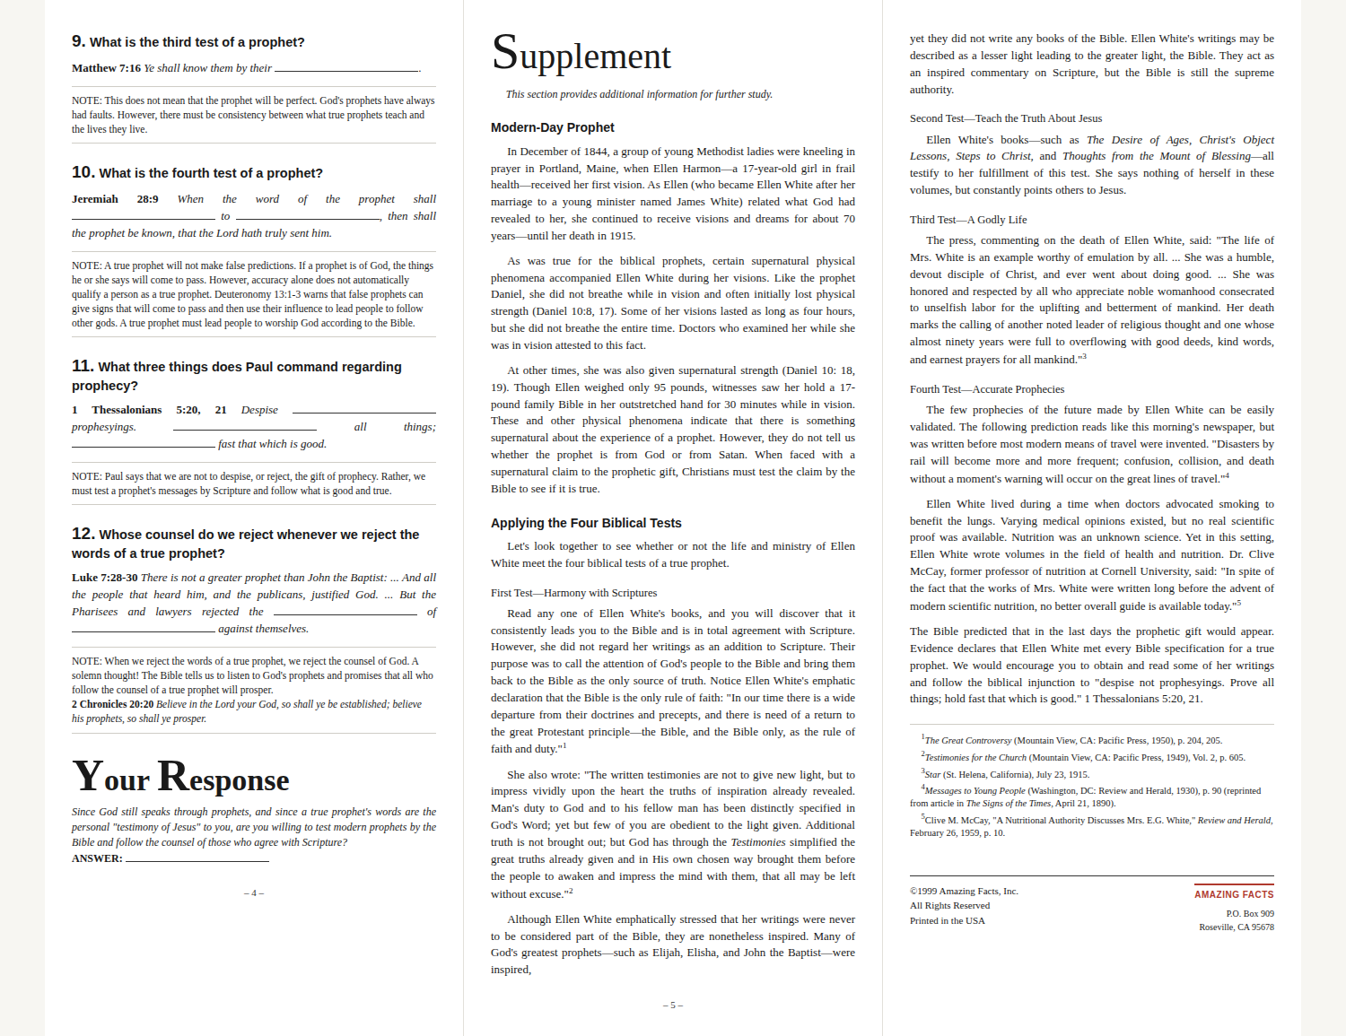9. What is the third test of a prophet?
Matthew 7:16 Ye shall know them by their .
NOTE: This does not mean that the prophet will be perfect. God's prophets have always had faults. However, there must be consistency between what true prophets teach and the lives they live.
10. What is the fourth test of a prophet?
Jeremiah 28:9 When the word of the prophet shall to , then shall the prophet be known, that the Lord hath truly sent him.
NOTE: A true prophet will not make false predictions. If a prophet is of God, the things he or she says will come to pass. However, accuracy alone does not automatically qualify a person as a true prophet. Deuteronomy 13:1-3 warns that false prophets can give signs that will come to pass and then use their influence to lead people to follow other gods. A true prophet must lead people to worship God according to the Bible.
11. What three things does Paul command regarding prophecy?
1 Thessalonians 5:20, 21 Despise prophesyings. all things; fast that which is good.
NOTE: Paul says that we are not to despise, or reject, the gift of prophecy. Rather, we must test a prophet's messages by Scripture and follow what is good and true.
12. Whose counsel do we reject whenever we reject the words of a true prophet?
Luke 7:28-30 There is not a greater prophet than John the Baptist: ... And all the people that heard him, and the publicans, justified God. ... But the Pharisees and lawyers rejected the of against themselves.
NOTE: When we reject the words of a true prophet, we reject the counsel of God. A solemn thought! The Bible tells us to listen to God's prophets and promises that all who follow the counsel of a true prophet will prosper.
2 Chronicles 20:20 Believe in the Lord your God, so shall ye be established; believe his prophets, so shall ye prosper.
Your Response
Since God still speaks through prophets, and since a true prophet's words are the personal "testimony of Jesus" to you, are you willing to test modern prophets by the Bible and follow the counsel of those who agree with Scripture?
ANSWER:
– 4 –
Supplement
This section provides additional information for further study.
Modern-Day Prophet
In December of 1844, a group of young Methodist ladies were kneeling in prayer in Portland, Maine, when Ellen Harmon—a 17-year-old girl in frail health—received her first vision. As Ellen (who became Ellen White after her marriage to a young minister named James White) related what God had revealed to her, she continued to receive visions and dreams for about 70 years—until her death in 1915.
As was true for the biblical prophets, certain supernatural physical phenomena accompanied Ellen White during her visions. Like the prophet Daniel, she did not breathe while in vision and often initially lost physical strength (Daniel 10:8, 17). Some of her visions lasted as long as four hours, but she did not breathe the entire time. Doctors who examined her while she was in vision attested to this fact.
At other times, she was also given supernatural strength (Daniel 10: 18, 19). Though Ellen weighed only 95 pounds, witnesses saw her hold a 17-pound family Bible in her outstretched hand for 30 minutes while in vision. These and other physical phenomena indicate that there is something supernatural about the experience of a prophet. However, they do not tell us whether the prophet is from God or from Satan. When faced with a supernatural claim to the prophetic gift, Christians must test the claim by the Bible to see if it is true.
Applying the Four Biblical Tests
Let's look together to see whether or not the life and ministry of Ellen White meet the four biblical tests of a true prophet.
First Test—Harmony with Scriptures
Read any one of Ellen White's books, and you will discover that it consistently leads you to the Bible and is in total agreement with Scripture. However, she did not regard her writings as an addition to Scripture. Their purpose was to call the attention of God's people to the Bible and bring them back to the Bible as the only source of truth. Notice Ellen White's emphatic declaration that the Bible is the only rule of faith: "In our time there is a wide departure from their doctrines and precepts, and there is need of a return to the great Protestant principle—the Bible, and the Bible only, as the rule of faith and duty."1
She also wrote: "The written testimonies are not to give new light, but to impress vividly upon the heart the truths of inspiration already revealed. Man's duty to God and to his fellow man has been distinctly specified in God's Word; yet but few of you are obedient to the light given. Additional truth is not brought out; but God has through the Testimonies simplified the great truths already given and in His own chosen way brought them before the people to awaken and impress the mind with them, that all may be left without excuse."2
Although Ellen White emphatically stressed that her writings were never to be considered part of the Bible, they are nonetheless inspired. Many of God's greatest prophets—such as Elijah, Elisha, and John the Baptist—were inspired,
– 5 –
yet they did not write any books of the Bible. Ellen White's writings may be described as a lesser light leading to the greater light, the Bible. They act as an inspired commentary on Scripture, but the Bible is still the supreme authority.
Second Test—Teach the Truth About Jesus
Ellen White's books—such as The Desire of Ages, Christ's Object Lessons, Steps to Christ, and Thoughts from the Mount of Blessing—all testify to her fulfillment of this test. She says nothing of herself in these volumes, but constantly points others to Jesus.
Third Test—A Godly Life
The press, commenting on the death of Ellen White, said: "The life of Mrs. White is an example worthy of emulation by all. ... She was a humble, devout disciple of Christ, and ever went about doing good. ... She was honored and respected by all who appreciate noble womanhood consecrated to unselfish labor for the uplifting and betterment of mankind. Her death marks the calling of another noted leader of religious thought and one whose almost ninety years were full to overflowing with good deeds, kind words, and earnest prayers for all mankind."3
Fourth Test—Accurate Prophecies
The few prophecies of the future made by Ellen White can be easily validated. The following prediction reads like this morning's newspaper, but was written before most modern means of travel were invented. "Disasters by rail will become more and more frequent; confusion, collision, and death without a moment's warning will occur on the great lines of travel."4
Ellen White lived during a time when doctors advocated smoking to benefit the lungs. Varying medical opinions existed, but no real scientific proof was available. Nutrition was an unknown science. Yet in this setting, Ellen White wrote volumes in the field of health and nutrition. Dr. Clive McCay, former professor of nutrition at Cornell University, said: "In spite of the fact that the works of Mrs. White were written long before the advent of modern scientific nutrition, no better overall guide is available today."5
The Bible predicted that in the last days the prophetic gift would appear. Evidence declares that Ellen White met every Bible specification for a true prophet. We would encourage you to obtain and read some of her writings and follow the biblical injunction to "despise not prophesyings. Prove all things; hold fast that which is good." 1 Thessalonians 5:20, 21.
1The Great Controversy (Mountain View, CA: Pacific Press, 1950), p. 204, 205.
2Testimonies for the Church (Mountain View, CA: Pacific Press, 1949), Vol. 2, p. 605.
3Star (St. Helena, California), July 23, 1915.
4Messages to Young People (Washington, DC: Review and Herald, 1930), p. 90 (reprinted from article in The Signs of the Times, April 21, 1890).
5Clive M. McCay, "A Nutritional Authority Discusses Mrs. E.G. White," Review and Herald, February 26, 1959, p. 10.
©1999 Amazing Facts, Inc.
All Rights Reserved
Printed in the USA
AMAZING FACTS
P.O. Box 909
Roseville, CA 95678